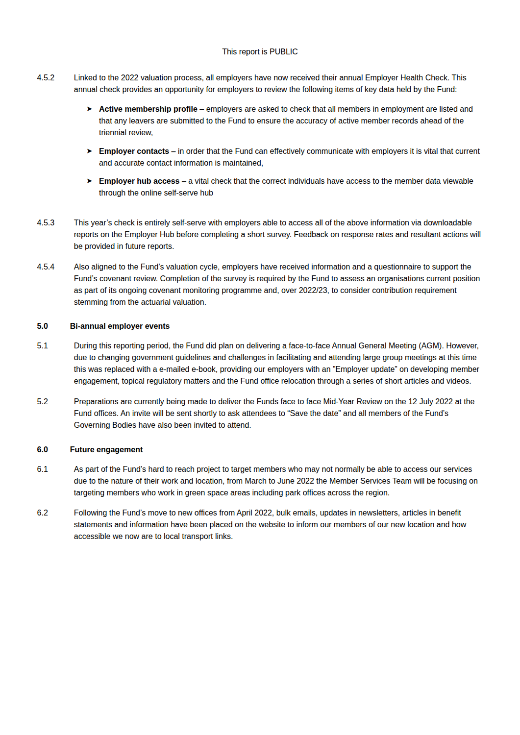This report is PUBLIC
4.5.2
Linked to the 2022 valuation process, all employers have now received their annual Employer Health Check. This annual check provides an opportunity for employers to review the following items of key data held by the Fund:
Active membership profile – employers are asked to check that all members in employment are listed and that any leavers are submitted to the Fund to ensure the accuracy of active member records ahead of the triennial review,
Employer contacts – in order that the Fund can effectively communicate with employers it is vital that current and accurate contact information is maintained,
Employer hub access – a vital check that the correct individuals have access to the member data viewable through the online self-serve hub
4.5.3
This year’s check is entirely self-serve with employers able to access all of the above information via downloadable reports on the Employer Hub before completing a short survey. Feedback on response rates and resultant actions will be provided in future reports.
4.5.4
Also aligned to the Fund’s valuation cycle, employers have received information and a questionnaire to support the Fund’s covenant review. Completion of the survey is required by the Fund to assess an organisations current position as part of its ongoing covenant monitoring programme and, over 2022/23, to consider contribution requirement stemming from the actuarial valuation.
5.0
Bi-annual employer events
5.1
During this reporting period, the Fund did plan on delivering a face-to-face Annual General Meeting (AGM). However, due to changing government guidelines and challenges in facilitating and attending large group meetings at this time this was replaced with a e-mailed e-book, providing our employers with an ”Employer update” on developing member engagement, topical regulatory matters and the Fund office relocation through a series of short articles and videos.
5.2
Preparations are currently being made to deliver the Funds face to face Mid-Year Review on the 12 July 2022 at the Fund offices. An invite will be sent shortly to ask attendees to “Save the date” and all members of the Fund’s Governing Bodies have also been invited to attend.
6.0
Future engagement
6.1
As part of the Fund’s hard to reach project to target members who may not normally be able to access our services due to the nature of their work and location, from March to June 2022 the Member Services Team will be focusing on targeting members who work in green space areas including park offices across the region.
6.2
Following the Fund’s move to new offices from April 2022, bulk emails, updates in newsletters, articles in benefit statements and information have been placed on the website to inform our members of our new location and how accessible we now are to local transport links.